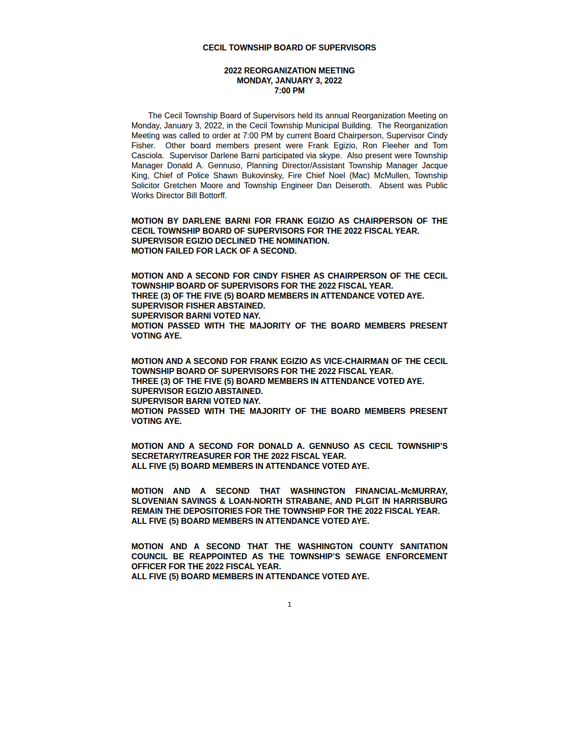CECIL TOWNSHIP BOARD OF SUPERVISORS
2022 REORGANIZATION MEETING
MONDAY, JANUARY 3, 2022
7:00 PM
The Cecil Township Board of Supervisors held its annual Reorganization Meeting on Monday, January 3, 2022, in the Cecil Township Municipal Building. The Reorganization Meeting was called to order at 7:00 PM by current Board Chairperson, Supervisor Cindy Fisher. Other board members present were Frank Egizio, Ron Fleeher and Tom Casciola. Supervisor Darlene Barni participated via skype. Also present were Township Manager Donald A. Gennuso, Planning Director/Assistant Township Manager Jacque King, Chief of Police Shawn Bukovinsky, Fire Chief Noel (Mac) McMullen, Township Solicitor Gretchen Moore and Township Engineer Dan Deiseroth. Absent was Public Works Director Bill Bottorff.
MOTION BY DARLENE BARNI FOR FRANK EGIZIO AS CHAIRPERSON OF THE CECIL TOWNSHIP BOARD OF SUPERVISORS FOR THE 2022 FISCAL YEAR. SUPERVISOR EGIZIO DECLINED THE NOMINATION. MOTION FAILED FOR LACK OF A SECOND.
MOTION AND A SECOND FOR CINDY FISHER AS CHAIRPERSON OF THE CECIL TOWNSHIP BOARD OF SUPERVISORS FOR THE 2022 FISCAL YEAR. THREE (3) OF THE FIVE (5) BOARD MEMBERS IN ATTENDANCE VOTED AYE. SUPERVISOR FISHER ABSTAINED. SUPERVISOR BARNI VOTED NAY. MOTION PASSED WITH THE MAJORITY OF THE BOARD MEMBERS PRESENT VOTING AYE.
MOTION AND A SECOND FOR FRANK EGIZIO AS VICE-CHAIRMAN OF THE CECIL TOWNSHIP BOARD OF SUPERVISORS FOR THE 2022 FISCAL YEAR. THREE (3) OF THE FIVE (5) BOARD MEMBERS IN ATTENDANCE VOTED AYE. SUPERVISOR EGIZIO ABSTAINED. SUPERVISOR BARNI VOTED NAY. MOTION PASSED WITH THE MAJORITY OF THE BOARD MEMBERS PRESENT VOTING AYE.
MOTION AND A SECOND FOR DONALD A. GENNUSO AS CECIL TOWNSHIP’S SECRETARY/TREASURER FOR THE 2022 FISCAL YEAR. ALL FIVE (5) BOARD MEMBERS IN ATTENDANCE VOTED AYE.
MOTION AND A SECOND THAT WASHINGTON FINANCIAL-McMURRAY, SLOVENIAN SAVINGS & LOAN-NORTH STRABANE, AND PLGIT IN HARRISBURG REMAIN THE DEPOSITORIES FOR THE TOWNSHIP FOR THE 2022 FISCAL YEAR. ALL FIVE (5) BOARD MEMBERS IN ATTENDANCE VOTED AYE.
MOTION AND A SECOND THAT THE WASHINGTON COUNTY SANITATION COUNCIL BE REAPPOINTED AS THE TOWNSHIP’S SEWAGE ENFORCEMENT OFFICER FOR THE 2022 FISCAL YEAR. ALL FIVE (5) BOARD MEMBERS IN ATTENDANCE VOTED AYE.
1